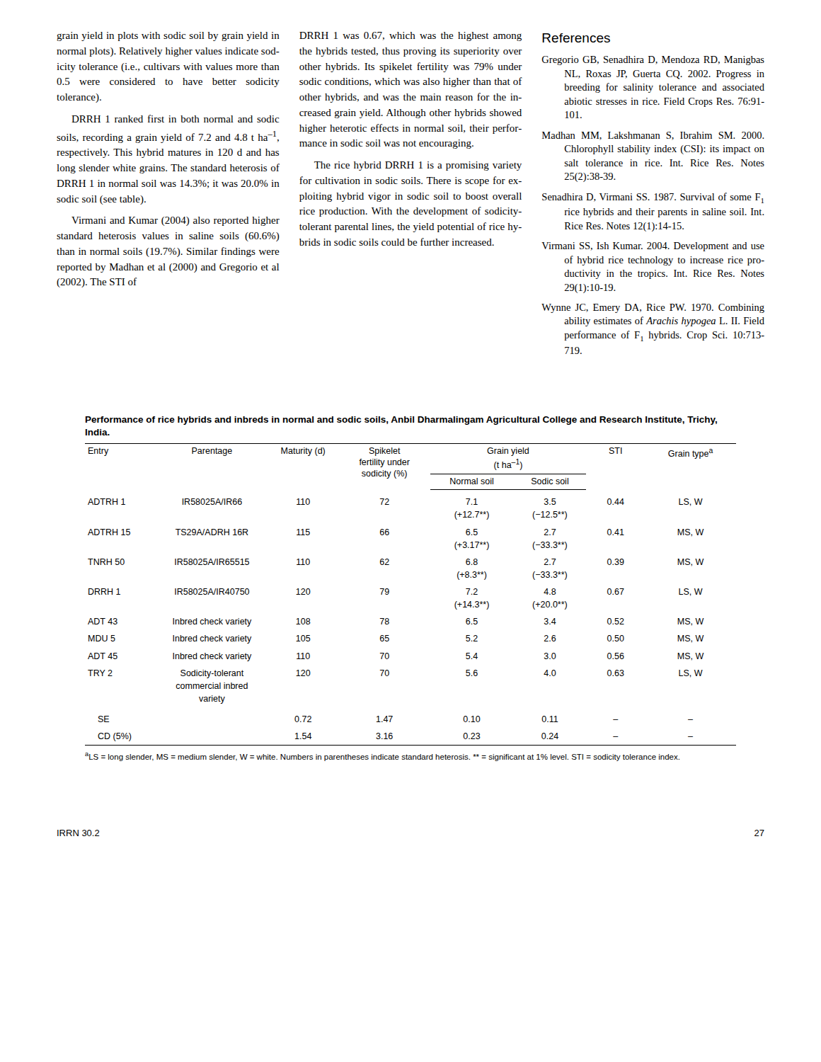grain yield in plots with sodic soil by grain yield in normal plots). Relatively higher values indicate sodicity tolerance (i.e., cultivars with values more than 0.5 were considered to have better sodicity tolerance).
DRRH 1 ranked first in both normal and sodic soils, recording a grain yield of 7.2 and 4.8 t ha–1, respectively. This hybrid matures in 120 d and has long slender white grains. The standard heterosis of DRRH 1 in normal soil was 14.3%; it was 20.0% in sodic soil (see table).
Virmani and Kumar (2004) also reported higher standard heterosis values in saline soils (60.6%) than in normal soils (19.7%). Similar findings were reported by Madhan et al (2000) and Gregorio et al (2002). The STI of
DRRH 1 was 0.67, which was the highest among the hybrids tested, thus proving its superiority over other hybrids. Its spikelet fertility was 79% under sodic conditions, which was also higher than that of other hybrids, and was the main reason for the increased grain yield. Although other hybrids showed higher heterotic effects in normal soil, their performance in sodic soil was not encouraging.
The rice hybrid DRRH 1 is a promising variety for cultivation in sodic soils. There is scope for exploiting hybrid vigor in sodic soil to boost overall rice production. With the development of sodicity-tolerant parental lines, the yield potential of rice hybrids in sodic soils could be further increased.
References
Gregorio GB, Senadhira D, Mendoza RD, Manigbas NL, Roxas JP, Guerta CQ. 2002. Progress in breeding for salinity tolerance and associated abiotic stresses in rice. Field Crops Res. 76:91-101.
Madhan MM, Lakshmanan S, Ibrahim SM. 2000. Chlorophyll stability index (CSI): its impact on salt tolerance in rice. Int. Rice Res. Notes 25(2):38-39.
Senadhira D, Virmani SS. 1987. Survival of some F1 rice hybrids and their parents in saline soil. Int. Rice Res. Notes 12(1):14-15.
Virmani SS, Ish Kumar. 2004. Development and use of hybrid rice technology to increase rice productivity in the tropics. Int. Rice Res. Notes 29(1):10-19.
Wynne JC, Emery DA, Rice PW. 1970. Combining ability estimates of Arachis hypogea L. II. Field performance of F1 hybrids. Crop Sci. 10:713-719.
Performance of rice hybrids and inbreds in normal and sodic soils, Anbil Dharmalingam Agricultural College and Research Institute, Trichy, India.
| Entry | Parentage | Maturity (d) | Spikelet fertility under sodicity (%) | Grain yield (t ha –1 ) | STI | Grain type a |
| --- | --- | --- | --- | --- | --- | --- |
| Normal soil | Sodic soil |
| ADTRH 1 | IR58025A/IR66 | 110 | 72 | 7.1 (+12.7**) | 3.5 (−12.5**) | 0.44 | LS, W |
| ADTRH 15 | TS29A/ADRH 16R | 115 | 66 | 6.5 (+3.17**) | 2.7 (−33.3**) | 0.41 | MS, W |
| TNRH 50 | IR58025A/IR65515 | 110 | 62 | 6.8 (+8.3**) | 2.7 (−33.3**) | 0.39 | MS, W |
| DRRH 1 | IR58025A/IR40750 | 120 | 79 | 7.2 (+14.3**) | 4.8 (+20.0**) | 0.67 | LS, W |
| ADT 43 | Inbred check variety | 108 | 78 | 6.5 | 3.4 | 0.52 | MS, W |
| MDU 5 | Inbred check variety | 105 | 65 | 5.2 | 2.6 | 0.50 | MS, W |
| ADT 45 | Inbred check variety | 110 | 70 | 5.4 | 3.0 | 0.56 | MS, W |
| TRY 2 | Sodicity-tolerant commercial inbred variety | 120 | 70 | 5.6 | 4.0 | 0.63 | LS, W |
| SE | | 0.72 | 1.47 | 0.10 | 0.11 | – | – |
| CD (5%) | | 1.54 | 3.16 | 0.23 | 0.24 | – | – |
aLS = long slender, MS = medium slender, W = white. Numbers in parentheses indicate standard heterosis. ** = significant at 1% level. STI = sodicity tolerance index.
IRRN 30.2
27